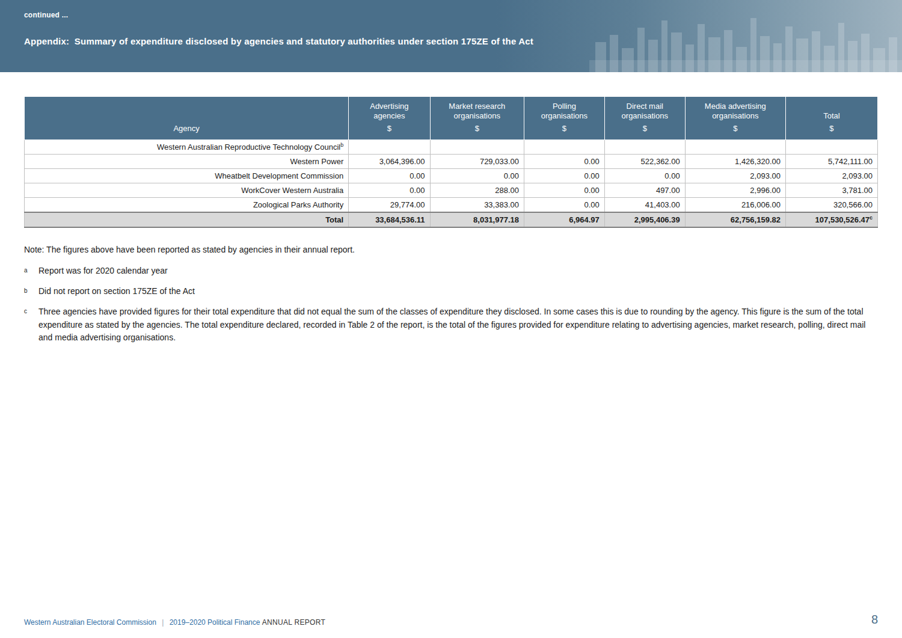continued ...
Appendix: Summary of expenditure disclosed by agencies and statutory authorities under section 175ZE of the Act
| Agency | Advertising agencies $ | Market research organisations $ | Polling organisations $ | Direct mail organisations $ | Media advertising organisations $ | Total $ |
| --- | --- | --- | --- | --- | --- | --- |
| Western Australian Reproductive Technology Council b | | | | | | |
| Western Power | 3,064,396.00 | 729,033.00 | 0.00 | 522,362.00 | 1,426,320.00 | 5,742,111.00 |
| Wheatbelt Development Commission | 0.00 | 0.00 | 0.00 | 0.00 | 2,093.00 | 2,093.00 |
| WorkCover Western Australia | 0.00 | 288.00 | 0.00 | 497.00 | 2,996.00 | 3,781.00 |
| Zoological Parks Authority | 29,774.00 | 33,383.00 | 0.00 | 41,403.00 | 216,006.00 | 320,566.00 |
| Total | 33,684,536.11 | 8,031,977.18 | 6,964.97 | 2,995,406.39 | 62,756,159.82 | 107,530,526.47 c |
Note: The figures above have been reported as stated by agencies in their annual report.
a
Report was for 2020 calendar year
b
Did not report on section 175ZE of the Act
c
Three agencies have provided figures for their total expenditure that did not equal the sum of the classes of expenditure they disclosed. In some cases this is due to rounding by the agency. This figure is the sum of the total expenditure as stated by the agencies. The total expenditure declared, recorded in Table 2 of the report, is the total of the figures provided for expenditure relating to advertising agencies, market research, polling, direct mail and media advertising organisations.
Western Australian Electoral Commission | 2019–2020 Political Finance ANNUAL REPORT
8